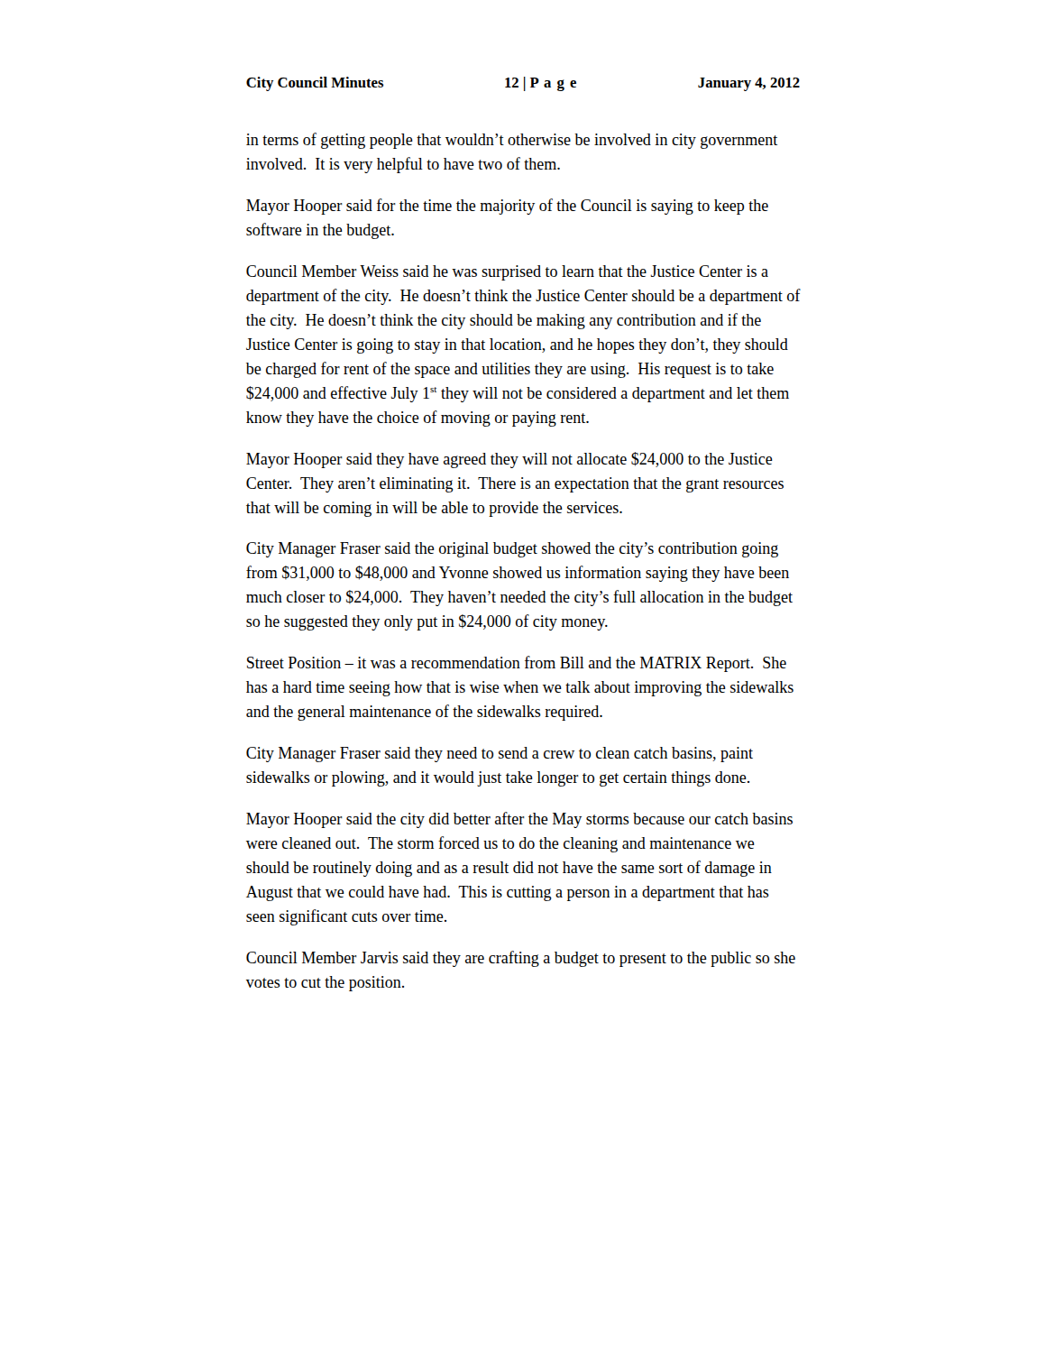City Council Minutes
12 | P a g e
January 4, 2012
in terms of getting people that wouldn’t otherwise be involved in city government involved. It is very helpful to have two of them.
Mayor Hooper said for the time the majority of the Council is saying to keep the software in the budget.
Council Member Weiss said he was surprised to learn that the Justice Center is a department of the city. He doesn’t think the Justice Center should be a department of the city. He doesn’t think the city should be making any contribution and if the Justice Center is going to stay in that location, and he hopes they don’t, they should be charged for rent of the space and utilities they are using. His request is to take $24,000 and effective July 1st they will not be considered a department and let them know they have the choice of moving or paying rent.
Mayor Hooper said they have agreed they will not allocate $24,000 to the Justice Center. They aren’t eliminating it. There is an expectation that the grant resources that will be coming in will be able to provide the services.
City Manager Fraser said the original budget showed the city’s contribution going from $31,000 to $48,000 and Yvonne showed us information saying they have been much closer to $24,000. They haven’t needed the city’s full allocation in the budget so he suggested they only put in $24,000 of city money.
Street Position – it was a recommendation from Bill and the MATRIX Report. She has a hard time seeing how that is wise when we talk about improving the sidewalks and the general maintenance of the sidewalks required.
City Manager Fraser said they need to send a crew to clean catch basins, paint sidewalks or plowing, and it would just take longer to get certain things done.
Mayor Hooper said the city did better after the May storms because our catch basins were cleaned out. The storm forced us to do the cleaning and maintenance we should be routinely doing and as a result did not have the same sort of damage in August that we could have had. This is cutting a person in a department that has seen significant cuts over time.
Council Member Jarvis said they are crafting a budget to present to the public so she votes to cut the position.